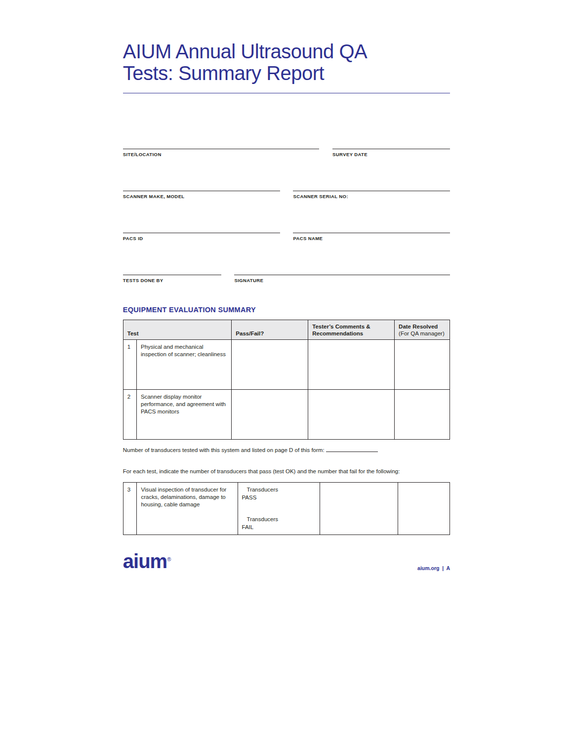AIUM Annual Ultrasound QA
Tests: Summary Report
Site/Location
Survey Date
Scanner Make, Model
Scanner Serial No:
PACS ID
PACS Name
Tests Done By
Signature
Equipment Evaluation Summary
| Test | Pass/Fail? | Tester’s Comments & Recommendations | Date Resolved (For QA manager) |
| --- | --- | --- | --- |
| 1 | Physical and mechanical inspection of scanner; cleanliness | | | |
| 2 | Scanner display monitor performance, and agreement with PACS monitors | | | |
Number of transducers tested with this system and listed on page D of this form:
For each test, indicate the number of transducers that pass (test OK) and the number that fail for the following:
| 3 | Visual inspection of transducer for cracks, delaminations, damage to housing, cable damage | Transducers PASS Transducers FAIL | | |
aium®
aium.org | A